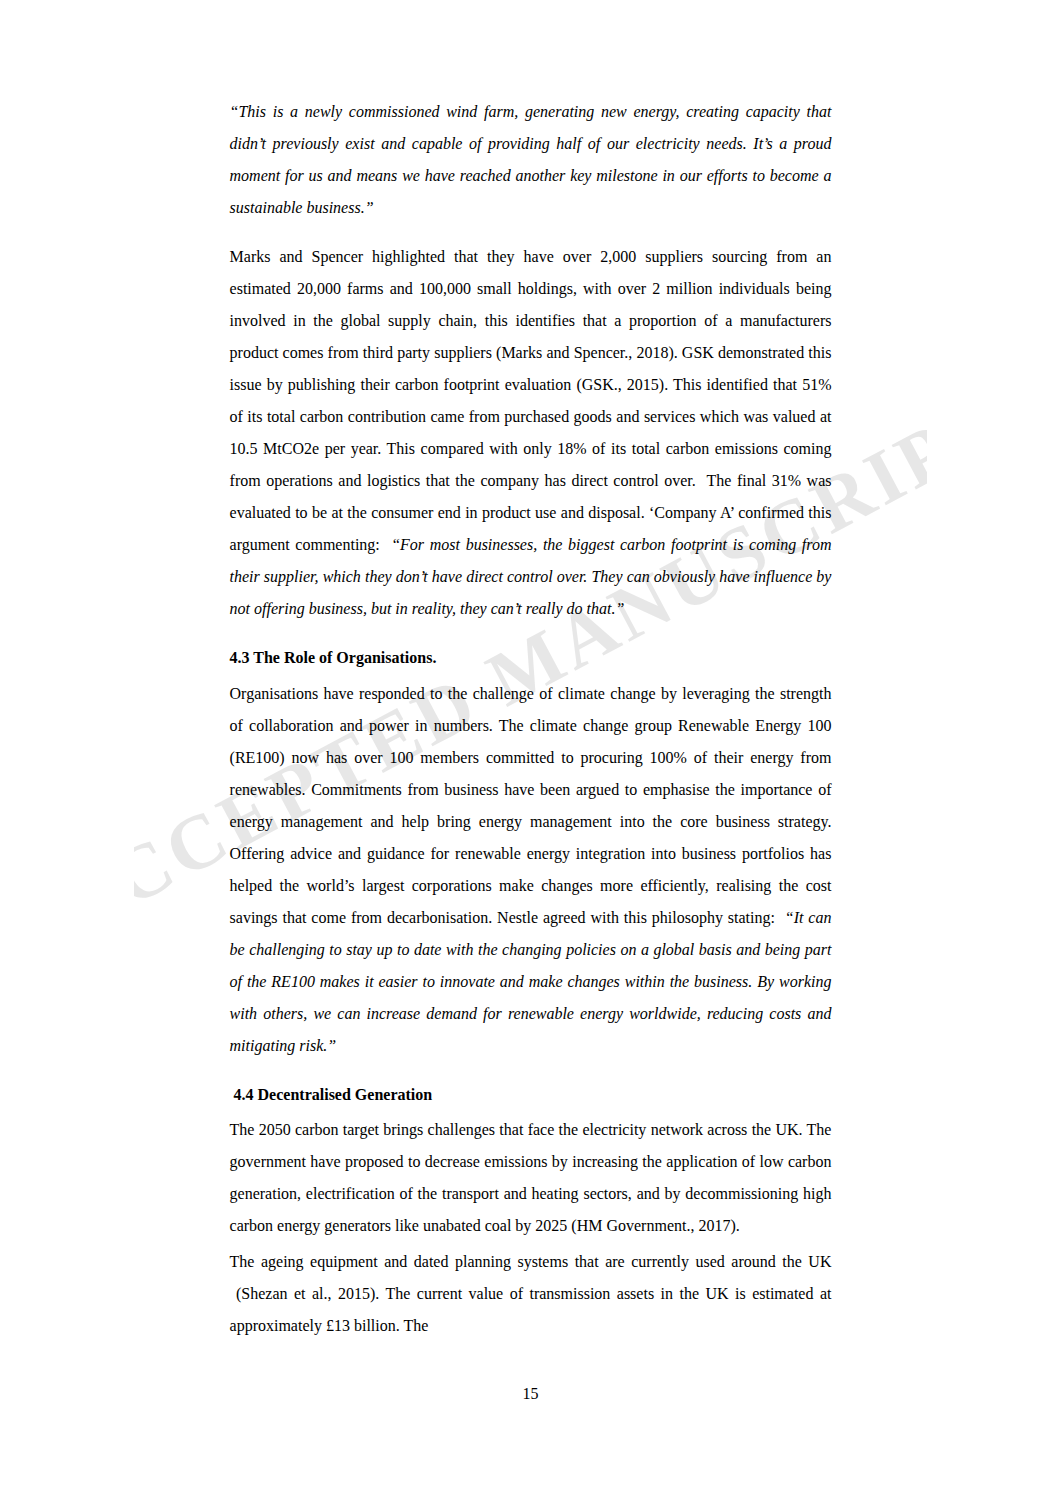ACCEPTED MANUSCRIPT
“This is a newly commissioned wind farm, generating new energy, creating capacity that didn’t previously exist and capable of providing half of our electricity needs. It’s a proud moment for us and means we have reached another key milestone in our efforts to become a sustainable business.”
Marks and Spencer highlighted that they have over 2,000 suppliers sourcing from an estimated 20,000 farms and 100,000 small holdings, with over 2 million individuals being involved in the global supply chain, this identifies that a proportion of a manufacturers product comes from third party suppliers (Marks and Spencer., 2018). GSK demonstrated this issue by publishing their carbon footprint evaluation (GSK., 2015). This identified that 51% of its total carbon contribution came from purchased goods and services which was valued at 10.5 MtCO2e per year. This compared with only 18% of its total carbon emissions coming from operations and logistics that the company has direct control over. The final 31% was evaluated to be at the consumer end in product use and disposal. ‘Company A’ confirmed this argument commenting: “For most businesses, the biggest carbon footprint is coming from their supplier, which they don’t have direct control over. They can obviously have influence by not offering business, but in reality, they can’t really do that.”
4.3 The Role of Organisations.
Organisations have responded to the challenge of climate change by leveraging the strength of collaboration and power in numbers. The climate change group Renewable Energy 100 (RE100) now has over 100 members committed to procuring 100% of their energy from renewables. Commitments from business have been argued to emphasise the importance of energy management and help bring energy management into the core business strategy. Offering advice and guidance for renewable energy integration into business portfolios has helped the world’s largest corporations make changes more efficiently, realising the cost savings that come from decarbonisation. Nestle agreed with this philosophy stating: “It can be challenging to stay up to date with the changing policies on a global basis and being part of the RE100 makes it easier to innovate and make changes within the business. By working with others, we can increase demand for renewable energy worldwide, reducing costs and mitigating risk.”
4.4 Decentralised Generation
The 2050 carbon target brings challenges that face the electricity network across the UK. The government have proposed to decrease emissions by increasing the application of low carbon generation, electrification of the transport and heating sectors, and by decommissioning high carbon energy generators like unabated coal by 2025 (HM Government., 2017).
The ageing equipment and dated planning systems that are currently used around the UK (Shezan et al., 2015). The current value of transmission assets in the UK is estimated at approximately £13 billion. The
15